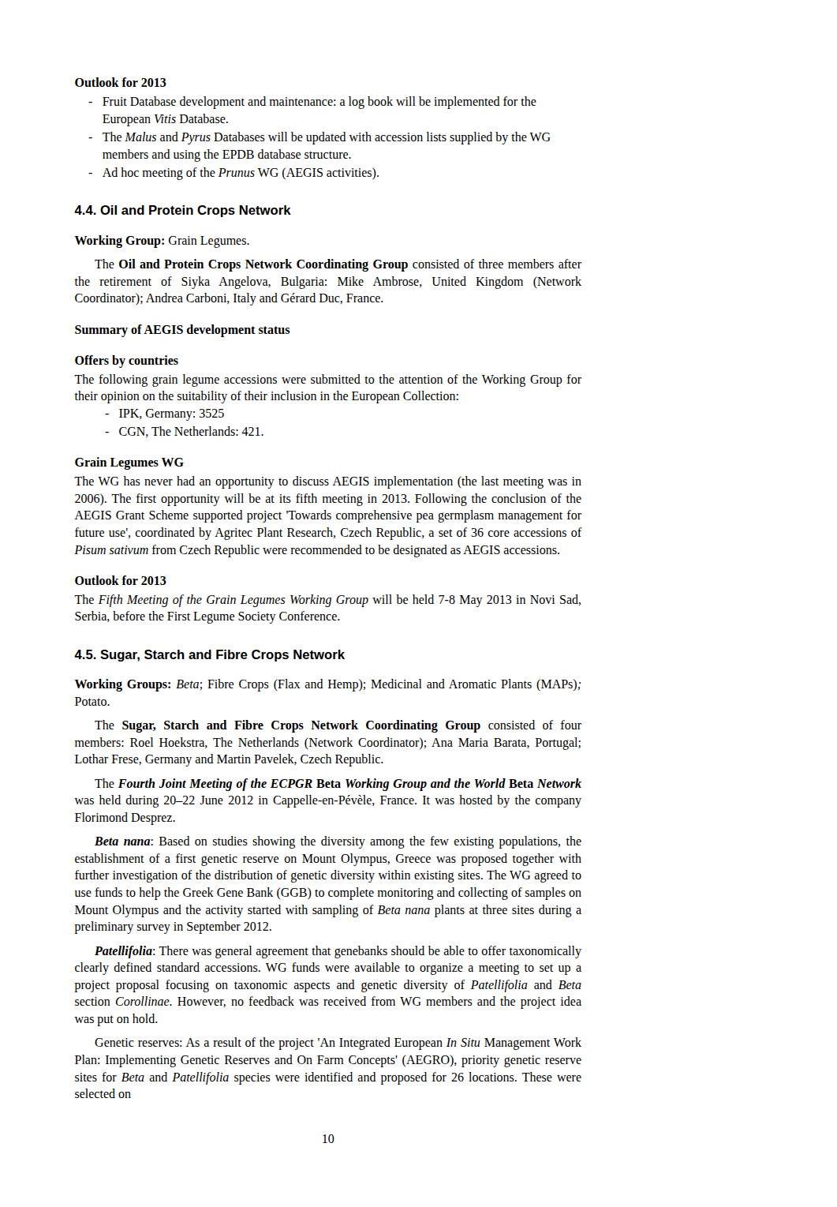Outlook for 2013
Fruit Database development and maintenance: a log book will be implemented for the European Vitis Database.
The Malus and Pyrus Databases will be updated with accession lists supplied by the WG members and using the EPDB database structure.
Ad hoc meeting of the Prunus WG (AEGIS activities).
4.4. Oil and Protein Crops Network
Working Group: Grain Legumes.
The Oil and Protein Crops Network Coordinating Group consisted of three members after the retirement of Siyka Angelova, Bulgaria: Mike Ambrose, United Kingdom (Network Coordinator); Andrea Carboni, Italy and Gérard Duc, France.
Summary of AEGIS development status
Offers by countries
The following grain legume accessions were submitted to the attention of the Working Group for their opinion on the suitability of their inclusion in the European Collection:
IPK, Germany: 3525
CGN, The Netherlands: 421.
Grain Legumes WG
The WG has never had an opportunity to discuss AEGIS implementation (the last meeting was in 2006). The first opportunity will be at its fifth meeting in 2013. Following the conclusion of the AEGIS Grant Scheme supported project 'Towards comprehensive pea germplasm management for future use', coordinated by Agritec Plant Research, Czech Republic, a set of 36 core accessions of Pisum sativum from Czech Republic were recommended to be designated as AEGIS accessions.
Outlook for 2013
The Fifth Meeting of the Grain Legumes Working Group will be held 7-8 May 2013 in Novi Sad, Serbia, before the First Legume Society Conference.
4.5. Sugar, Starch and Fibre Crops Network
Working Groups: Beta; Fibre Crops (Flax and Hemp); Medicinal and Aromatic Plants (MAPs); Potato.
The Sugar, Starch and Fibre Crops Network Coordinating Group consisted of four members: Roel Hoekstra, The Netherlands (Network Coordinator); Ana Maria Barata, Portugal; Lothar Frese, Germany and Martin Pavelek, Czech Republic.
The Fourth Joint Meeting of the ECPGR Beta Working Group and the World Beta Network was held during 20–22 June 2012 in Cappelle-en-Pévèle, France. It was hosted by the company Florimond Desprez.
Beta nana: Based on studies showing the diversity among the few existing populations, the establishment of a first genetic reserve on Mount Olympus, Greece was proposed together with further investigation of the distribution of genetic diversity within existing sites. The WG agreed to use funds to help the Greek Gene Bank (GGB) to complete monitoring and collecting of samples on Mount Olympus and the activity started with sampling of Beta nana plants at three sites during a preliminary survey in September 2012.
Patellifolia: There was general agreement that genebanks should be able to offer taxonomically clearly defined standard accessions. WG funds were available to organize a meeting to set up a project proposal focusing on taxonomic aspects and genetic diversity of Patellifolia and Beta section Corollinae. However, no feedback was received from WG members and the project idea was put on hold.
Genetic reserves: As a result of the project 'An Integrated European In Situ Management Work Plan: Implementing Genetic Reserves and On Farm Concepts' (AEGRO), priority genetic reserve sites for Beta and Patellifolia species were identified and proposed for 26 locations. These were selected on
10